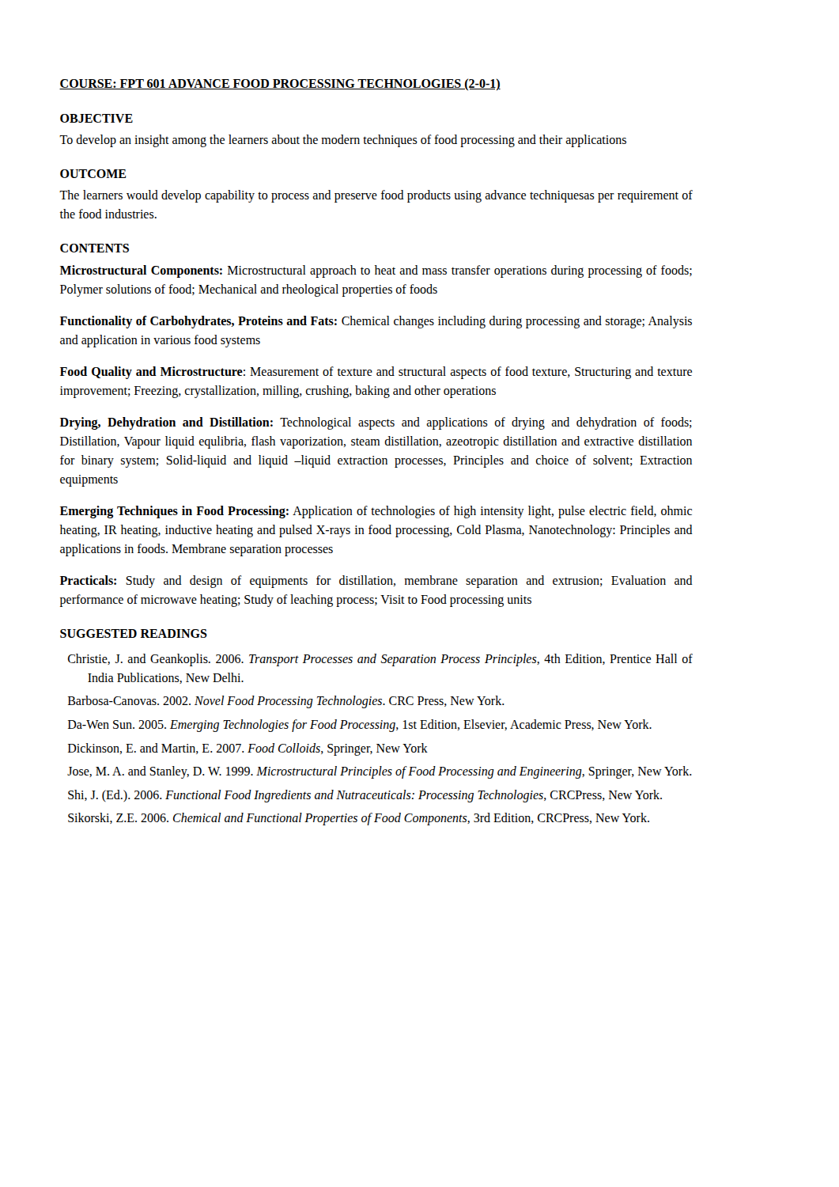COURSE: FPT 601 ADVANCE FOOD PROCESSING TECHNOLOGIES (2-0-1)
OBJECTIVE
To develop an insight among the learners about the modern techniques of food processing and their applications
OUTCOME
The learners would develop capability to process and preserve food products using advance techniquesas per requirement of the food industries.
CONTENTS
Microstructural Components: Microstructural approach to heat and mass transfer operations during processing of foods; Polymer solutions of food; Mechanical and rheological properties of foods
Functionality of Carbohydrates, Proteins and Fats: Chemical changes including during processing and storage; Analysis and application in various food systems
Food Quality and Microstructure: Measurement of texture and structural aspects of food texture, Structuring and texture improvement; Freezing, crystallization, milling, crushing, baking and other operations
Drying, Dehydration and Distillation: Technological aspects and applications of drying and dehydration of foods; Distillation, Vapour liquid equlibria, flash vaporization, steam distillation, azeotropic distillation and extractive distillation for binary system; Solid-liquid and liquid –liquid extraction processes, Principles and choice of solvent; Extraction equipments
Emerging Techniques in Food Processing: Application of technologies of high intensity light, pulse electric field, ohmic heating, IR heating, inductive heating and pulsed X-rays in food processing, Cold Plasma, Nanotechnology: Principles and applications in foods. Membrane separation processes
Practicals: Study and design of equipments for distillation, membrane separation and extrusion; Evaluation and performance of microwave heating; Study of leaching process; Visit to Food processing units
SUGGESTED READINGS
Christie, J. and Geankoplis. 2006. Transport Processes and Separation Process Principles, 4th Edition, Prentice Hall of India Publications, New Delhi.
Barbosa-Canovas. 2002. Novel Food Processing Technologies. CRC Press, New York.
Da-Wen Sun. 2005. Emerging Technologies for Food Processing, 1st Edition, Elsevier, Academic Press, New York.
Dickinson, E. and Martin, E. 2007. Food Colloids, Springer, New York
Jose, M. A. and Stanley, D. W. 1999. Microstructural Principles of Food Processing and Engineering, Springer, New York.
Shi, J. (Ed.). 2006. Functional Food Ingredients and Nutraceuticals: Processing Technologies, CRCPress, New York.
Sikorski, Z.E. 2006. Chemical and Functional Properties of Food Components, 3rd Edition, CRCPress, New York.